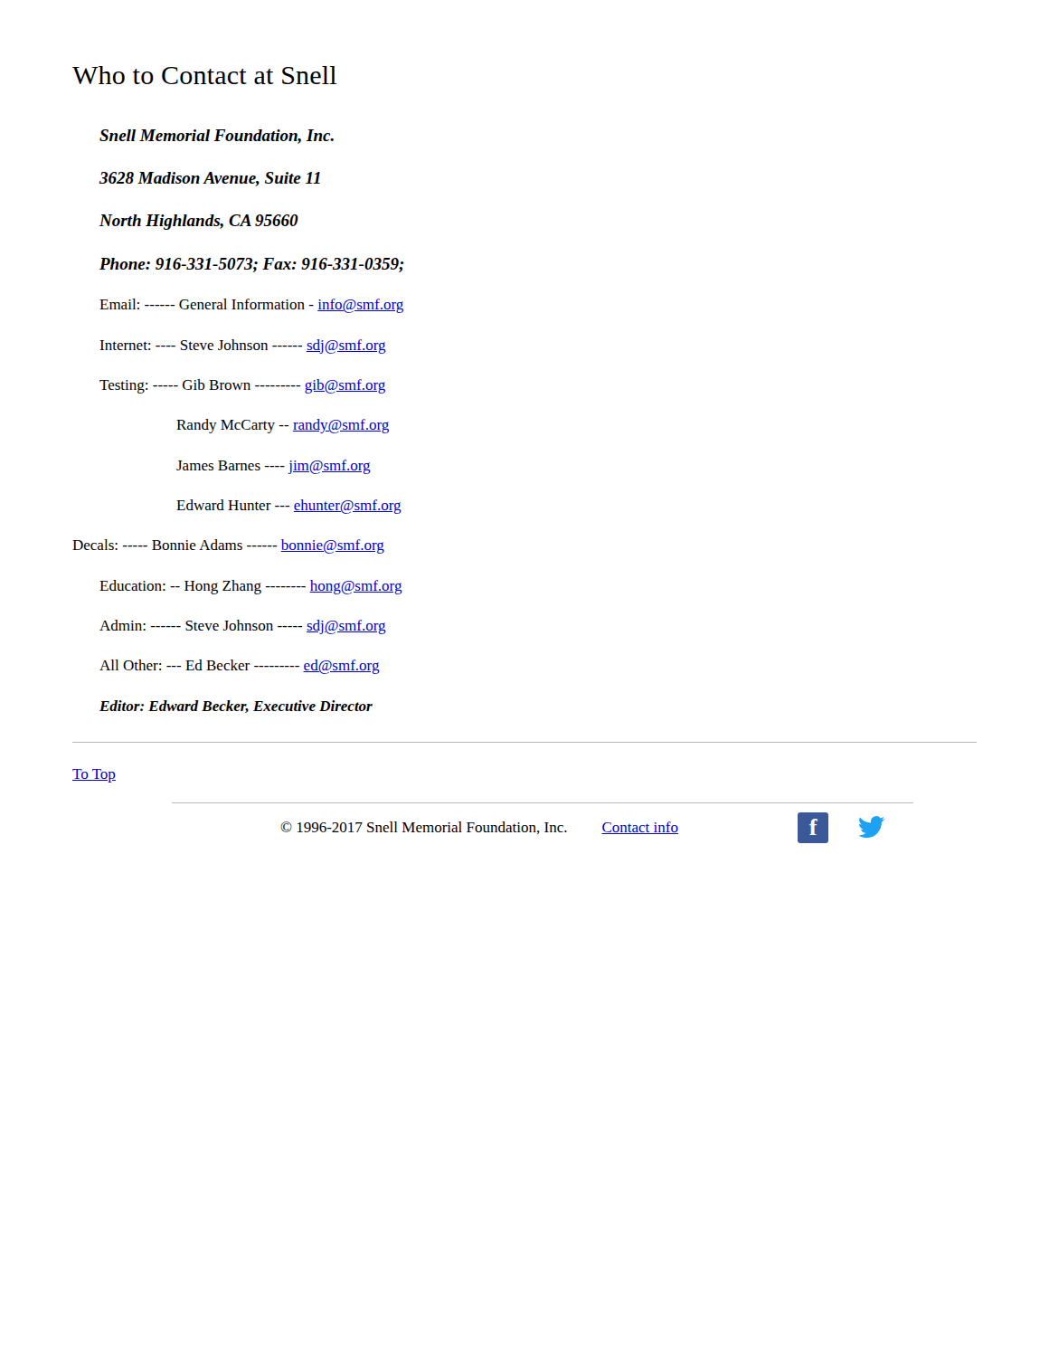Who to Contact at Snell
Snell Memorial Foundation, Inc.
3628 Madison Avenue, Suite 11
North Highlands, CA 95660
Phone: 916-331-5073; Fax: 916-331-0359;
Email: ------ General Information - info@smf.org
Internet: ---- Steve Johnson ------ sdj@smf.org
Testing: ----- Gib Brown --------- gib@smf.org
Randy McCarty -- randy@smf.org
James Barnes ---- jim@smf.org
Edward Hunter --- ehunter@smf.org
Decals: ----- Bonnie Adams ------ bonnie@smf.org
Education: -- Hong Zhang -------- hong@smf.org
Admin: ------ Steve Johnson ----- sdj@smf.org
All Other: --- Ed Becker --------- ed@smf.org
Editor: Edward Becker, Executive Director
To Top
© 1996-2017 Snell Memorial Foundation, Inc. Contact info f